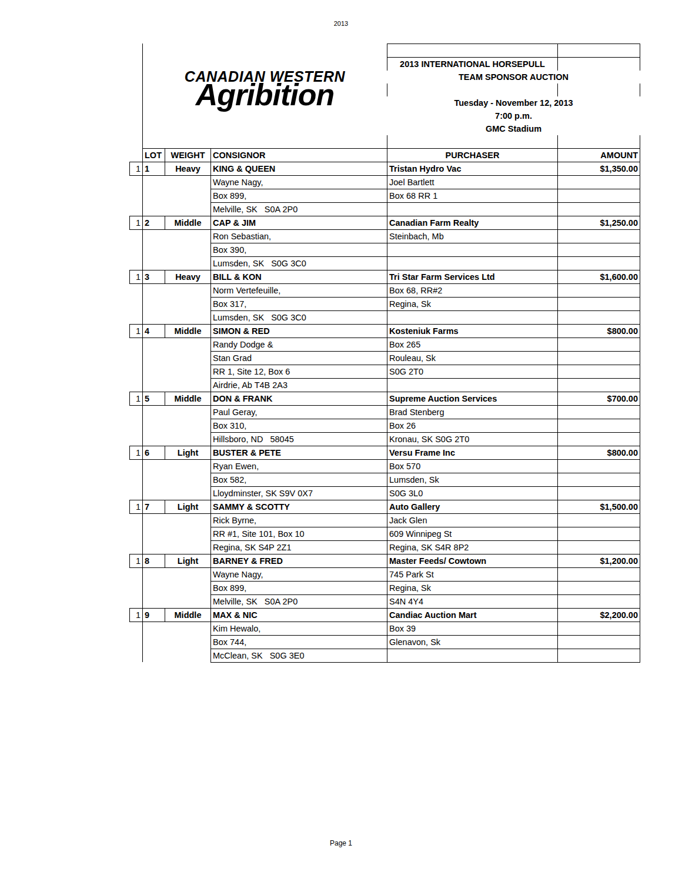2013
| | CANADIAN WESTERN Agribition | 2013 INTERNATIONAL HORSEPULL | |
| | TEAM SPONSOR AUCTION |
| | Tuesday - November 12, 2013 |
| | 7:00 p.m. |
| | | | | GMC Stadium |
| | LOT | WEIGHT | CONSIGNOR | PURCHASER | AMOUNT |
| 1 | 1 | Heavy | KING & QUEEN | Tristan Hydro Vac | $1,350.00 |
| | | | Wayne Nagy, | Joel Bartlett | |
| | | | Box 899, | Box 68 RR 1 | |
| | | | Melville, SK S0A 2P0 | | |
| 1 | 2 | Middle | CAP & JIM | Canadian Farm Realty | $1,250.00 |
| | | | Ron Sebastian, | Steinbach, Mb | |
| | | | Box 390, | | |
| | | | Lumsden, SK S0G 3C0 | | |
| 1 | 3 | Heavy | BILL & KON | Tri Star Farm Services Ltd | $1,600.00 |
| | | | Norm Vertefeuille, | Box 68, RR#2 | |
| | | | Box 317, | Regina, Sk | |
| | | | Lumsden, SK S0G 3C0 | | |
| 1 | 4 | Middle | SIMON & RED | Kosteniuk Farms | $800.00 |
| | | | Randy Dodge & | Box 265 | |
| | | | Stan Grad | Rouleau, Sk | |
| | | | RR 1, Site 12, Box 6 | S0G 2T0 | |
| | | | Airdrie, Ab T4B 2A3 | | |
| 1 | 5 | Middle | DON & FRANK | Supreme Auction Services | $700.00 |
| | | | Paul Geray, | Brad Stenberg | |
| | | | Box 310, | Box 26 | |
| | | | Hillsboro, ND 58045 | Kronau, SK S0G 2T0 | |
| 1 | 6 | Light | BUSTER & PETE | Versu Frame Inc | $800.00 |
| | | | Ryan Ewen, | Box 570 | |
| | | | Box 582, | Lumsden, Sk | |
| | | | Lloydminster, SK S9V 0X7 | S0G 3L0 | |
| 1 | 7 | Light | SAMMY & SCOTTY | Auto Gallery | $1,500.00 |
| | | | Rick Byrne, | Jack Glen | |
| | | | RR #1, Site 101, Box 10 | 609 Winnipeg St | |
| | | | Regina, SK S4P 2Z1 | Regina, SK S4R 8P2 | |
| 1 | 8 | Light | BARNEY & FRED | Master Feeds/ Cowtown | $1,200.00 |
| | | | Wayne Nagy, | 745 Park St | |
| | | | Box 899, | Regina, Sk | |
| | | | Melville, SK S0A 2P0 | S4N 4Y4 | |
| 1 | 9 | Middle | MAX & NIC | Candiac Auction Mart | $2,200.00 |
| | | | Kim Hewalo, | Box 39 | |
| | | | Box 744, | Glenavon, Sk | |
| | | | McClean, SK S0G 3E0 | | |
Page 1